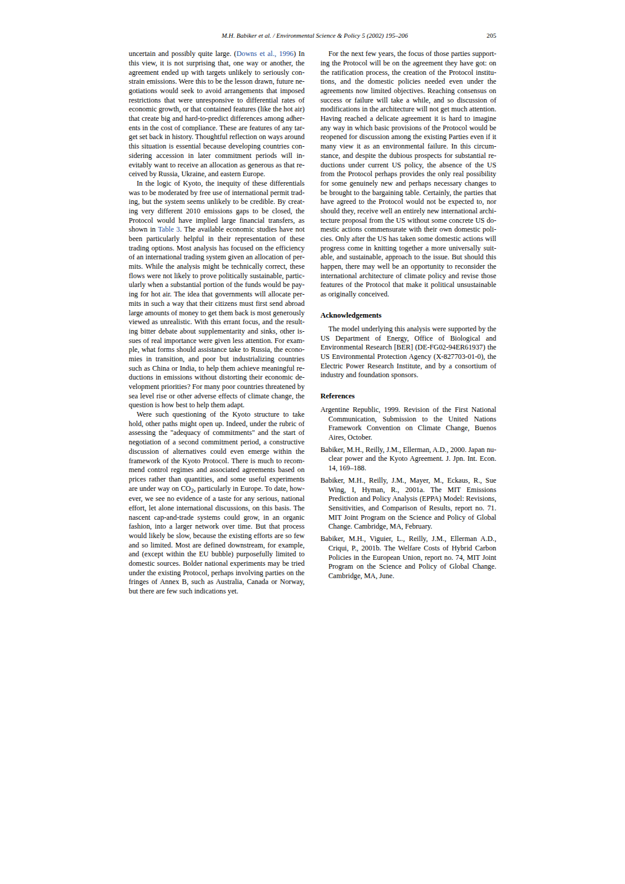M.H. Babiker et al. / Environmental Science & Policy 5 (2002) 195–206 205
uncertain and possibly quite large. (Downs et al., 1996) In this view, it is not surprising that, one way or another, the agreement ended up with targets unlikely to seriously constrain emissions. Were this to be the lesson drawn, future negotiations would seek to avoid arrangements that imposed restrictions that were unresponsive to differential rates of economic growth, or that contained features (like the hot air) that create big and hard-to-predict differences among adherents in the cost of compliance. These are features of any target set back in history. Thoughtful reflection on ways around this situation is essential because developing countries considering accession in later commitment periods will inevitably want to receive an allocation as generous as that received by Russia, Ukraine, and eastern Europe.
In the logic of Kyoto, the inequity of these differentials was to be moderated by free use of international permit trading, but the system seems unlikely to be credible. By creating very different 2010 emissions gaps to be closed, the Protocol would have implied large financial transfers, as shown in Table 3. The available economic studies have not been particularly helpful in their representation of these trading options. Most analysis has focused on the efficiency of an international trading system given an allocation of permits. While the analysis might be technically correct, these flows were not likely to prove politically sustainable, particularly when a substantial portion of the funds would be paying for hot air. The idea that governments will allocate permits in such a way that their citizens must first send abroad large amounts of money to get them back is most generously viewed as unrealistic. With this errant focus, and the resulting bitter debate about supplementarity and sinks, other issues of real importance were given less attention. For example, what forms should assistance take to Russia, the economies in transition, and poor but industrializing countries such as China or India, to help them achieve meaningful reductions in emissions without distorting their economic development priorities? For many poor countries threatened by sea level rise or other adverse effects of climate change, the question is how best to help them adapt.
Were such questioning of the Kyoto structure to take hold, other paths might open up. Indeed, under the rubric of assessing the "adequacy of commitments" and the start of negotiation of a second commitment period, a constructive discussion of alternatives could even emerge within the framework of the Kyoto Protocol. There is much to recommend control regimes and associated agreements based on prices rather than quantities, and some useful experiments are under way on CO2, particularly in Europe. To date, however, we see no evidence of a taste for any serious, national effort, let alone international discussions, on this basis. The nascent cap-and-trade systems could grow, in an organic fashion, into a larger network over time. But that process would likely be slow, because the existing efforts are so few and so limited. Most are defined downstream, for example, and (except within the EU bubble) purposefully limited to domestic sources. Bolder national experiments may be tried under the existing Protocol, perhaps involving parties on the fringes of Annex B, such as Australia, Canada or Norway, but there are few such indications yet.
For the next few years, the focus of those parties supporting the Protocol will be on the agreement they have got: on the ratification process, the creation of the Protocol institutions, and the domestic policies needed even under the agreements now limited objectives. Reaching consensus on success or failure will take a while, and so discussion of modifications in the architecture will not get much attention. Having reached a delicate agreement it is hard to imagine any way in which basic provisions of the Protocol would be reopened for discussion among the existing Parties even if it many view it as an environmental failure. In this circumstance, and despite the dubious prospects for substantial reductions under current US policy, the absence of the US from the Protocol perhaps provides the only real possibility for some genuinely new and perhaps necessary changes to be brought to the bargaining table. Certainly, the parties that have agreed to the Protocol would not be expected to, nor should they, receive well an entirely new international architecture proposal from the US without some concrete US domestic actions commensurate with their own domestic policies. Only after the US has taken some domestic actions will progress come in knitting together a more universally suitable, and sustainable, approach to the issue. But should this happen, there may well be an opportunity to reconsider the international architecture of climate policy and revise those features of the Protocol that make it political unsustainable as originally conceived.
Acknowledgements
The model underlying this analysis were supported by the US Department of Energy, Office of Biological and Environmental Research [BER] (DE-FG02-94ER61937) the US Environmental Protection Agency (X-827703-01-0), the Electric Power Research Institute, and by a consortium of industry and foundation sponsors.
References
Argentine Republic, 1999. Revision of the First National Communication, Submission to the United Nations Framework Convention on Climate Change, Buenos Aires, October.
Babiker, M.H., Reilly, J.M., Ellerman, A.D., 2000. Japan nuclear power and the Kyoto Agreement. J. Jpn. Int. Econ. 14, 169–188.
Babiker, M.H., Reilly, J.M., Mayer, M., Eckaus, R., Sue Wing, I, Hyman, R., 2001a. The MIT Emissions Prediction and Policy Analysis (EPPA) Model: Revisions, Sensitivities, and Comparison of Results, report no. 71. MIT Joint Program on the Science and Policy of Global Change. Cambridge, MA, February.
Babiker, M.H., Viguier, L., Reilly, J.M., Ellerman A.D., Criqui, P., 2001b. The Welfare Costs of Hybrid Carbon Policies in the European Union, report no. 74, MIT Joint Program on the Science and Policy of Global Change. Cambridge, MA, June.